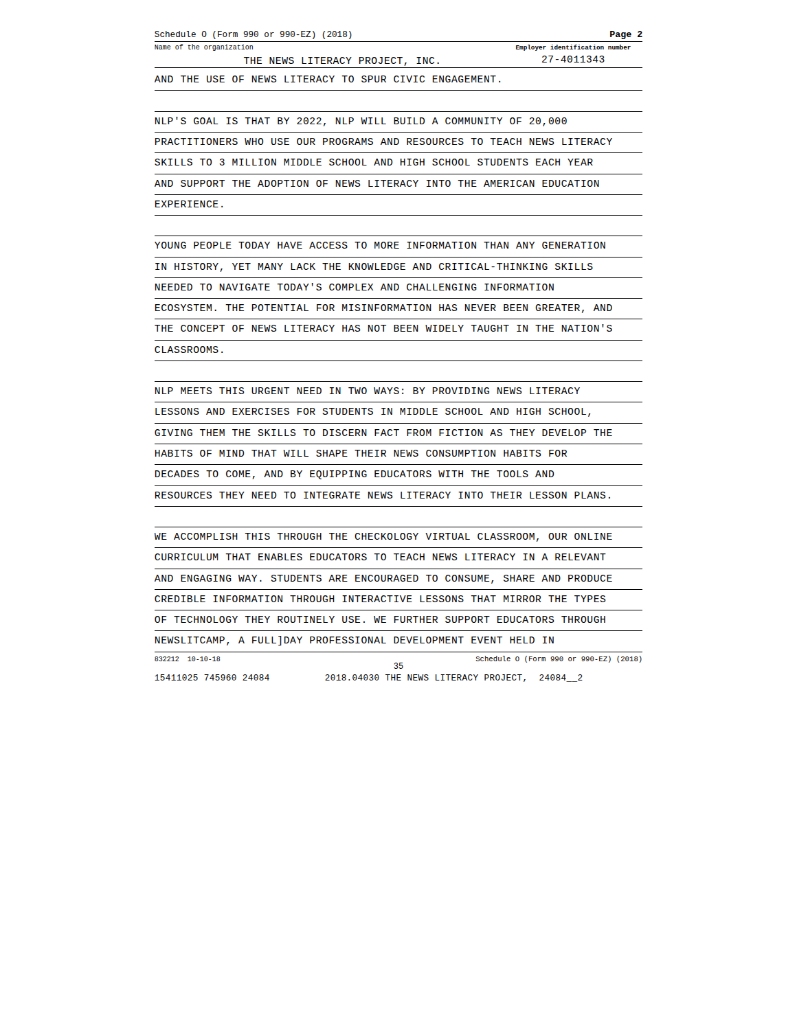Schedule O (Form 990 or 990-EZ) (2018)
Page 2
Name of the organization THE NEWS LITERACY PROJECT, INC.
Employer identification number 27-4011343
AND THE USE OF NEWS LITERACY TO SPUR CIVIC ENGAGEMENT.
NLP'S GOAL IS THAT BY 2022, NLP WILL BUILD A COMMUNITY OF 20,000
PRACTITIONERS WHO USE OUR PROGRAMS AND RESOURCES TO TEACH NEWS LITERACY
SKILLS TO 3 MILLION MIDDLE SCHOOL AND HIGH SCHOOL STUDENTS EACH YEAR
AND SUPPORT THE ADOPTION OF NEWS LITERACY INTO THE AMERICAN EDUCATION
EXPERIENCE.
YOUNG PEOPLE TODAY HAVE ACCESS TO MORE INFORMATION THAN ANY GENERATION
IN HISTORY, YET MANY LACK THE KNOWLEDGE AND CRITICAL-THINKING SKILLS
NEEDED TO NAVIGATE TODAY'S COMPLEX AND CHALLENGING INFORMATION
ECOSYSTEM. THE POTENTIAL FOR MISINFORMATION HAS NEVER BEEN GREATER, AND
THE CONCEPT OF NEWS LITERACY HAS NOT BEEN WIDELY TAUGHT IN THE NATION'S
CLASSROOMS.
NLP MEETS THIS URGENT NEED IN TWO WAYS: BY PROVIDING NEWS LITERACY
LESSONS AND EXERCISES FOR STUDENTS IN MIDDLE SCHOOL AND HIGH SCHOOL,
GIVING THEM THE SKILLS TO DISCERN FACT FROM FICTION AS THEY DEVELOP THE
HABITS OF MIND THAT WILL SHAPE THEIR NEWS CONSUMPTION HABITS FOR
DECADES TO COME, AND BY EQUIPPING EDUCATORS WITH THE TOOLS AND
RESOURCES THEY NEED TO INTEGRATE NEWS LITERACY INTO THEIR LESSON PLANS.
WE ACCOMPLISH THIS THROUGH THE CHECKOLOGY VIRTUAL CLASSROOM, OUR ONLINE
CURRICULUM THAT ENABLES EDUCATORS TO TEACH NEWS LITERACY IN A RELEVANT
AND ENGAGING WAY. STUDENTS ARE ENCOURAGED TO CONSUME, SHARE AND PRODUCE
CREDIBLE INFORMATION THROUGH INTERACTIVE LESSONS THAT MIRROR THE TYPES
OF TECHNOLOGY THEY ROUTINELY USE. WE FURTHER SUPPORT EDUCATORS THROUGH
NEWSLITCAMP, A FULL]DAY PROFESSIONAL DEVELOPMENT EVENT HELD IN
832212 10-10-18
Schedule O (Form 990 or 990-EZ) (2018)
35
15411025 745960 24084 2018.04030 THE NEWS LITERACY PROJECT, 24084__2